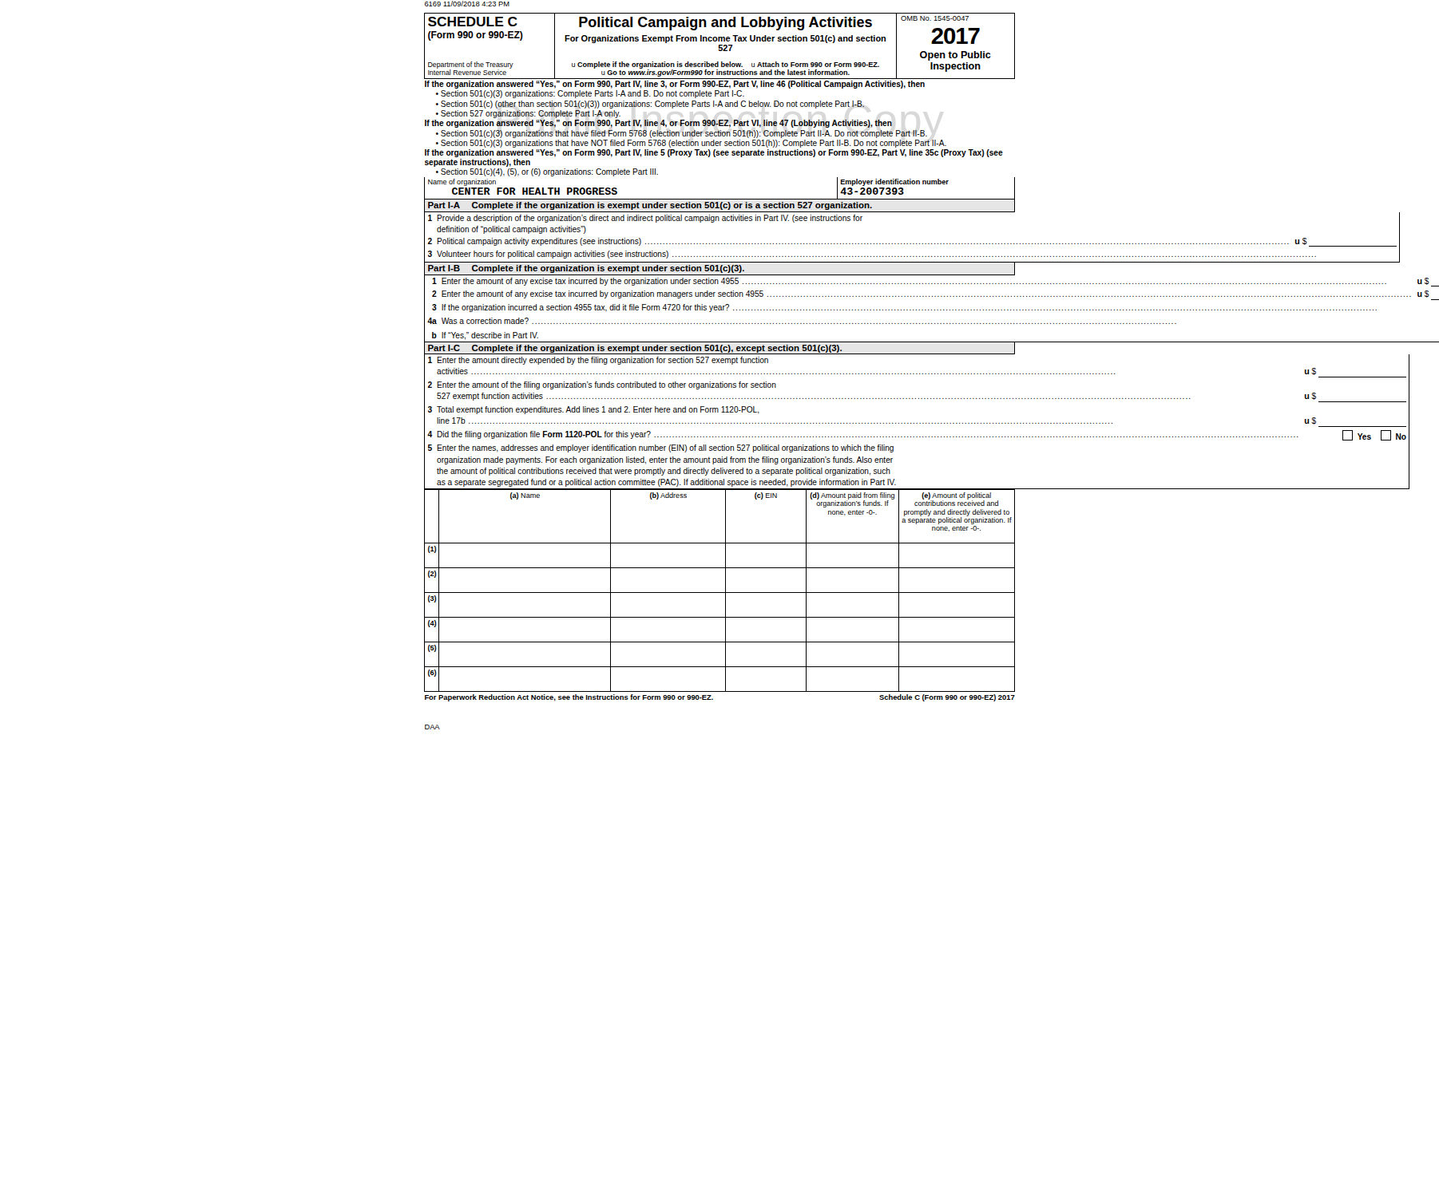6169 11/09/2018 4:23 PM
Public Inspection Copy
| SCHEDULE C (Form 990 or 990-EZ) Department of the Treasury Internal Revenue Service | Political Campaign and Lobbying Activities For Organizations Exempt From Income Tax Under section 501(c) and section 527 u Complete if the organization is described below. u Attach to Form 990 or Form 990-EZ. u Go to www.irs.gov/Form990 for instructions and the latest information. | OMB No. 1545-0047 2017 Open to Public Inspection |
If the organization answered “Yes,” on Form 990, Part IV, line 3, or Form 990-EZ, Part V, line 46 (Political Campaign Activities), then
Section 501(c)(3) organizations: Complete Parts I-A and B. Do not complete Part I-C.
Section 501(c) (other than section 501(c)(3)) organizations: Complete Parts I-A and C below. Do not complete Part I-B.
Section 527 organizations: Complete Part I-A only.
If the organization answered “Yes,” on Form 990, Part IV, line 4, or Form 990-EZ, Part VI, line 47 (Lobbying Activities), then
Section 501(c)(3) organizations that have filed Form 5768 (election under section 501(h)): Complete Part II-A. Do not complete Part II-B.
Section 501(c)(3) organizations that have NOT filed Form 5768 (election under section 501(h)): Complete Part II-B. Do not complete Part II-A.
If the organization answered “Yes,” on Form 990, Part IV, line 5 (Proxy Tax) (see separate instructions) or Form 990-EZ, Part V, line 35c (Proxy Tax) (see separate instructions), then
Section 501(c)(4), (5), or (6) organizations: Complete Part III.
| Name of organization CENTER FOR HEALTH PROGRESS | Employer identification number 43-2007393 |
Part I-A Complete if the organization is exempt under section 501(c) or is a section 527 organization.
| 1 | Provide a description of the organization’s direct and indirect political campaign activities in Part IV. (see instructions for |
| | definition of “political campaign activities”) |
| 2 | Political campaign activity expenditures (see instructions) | u $ |
| 3 | Volunteer hours for political campaign activities (see instructions) |
Part I-B Complete if the organization is exempt under section 501(c)(3).
| 1 | Enter the amount of any excise tax incurred by the organization under section 4955 | u $ |
| 2 | Enter the amount of any excise tax incurred by organization managers under section 4955 | u $ |
| 3 | If the organization incurred a section 4955 tax, did it file Form 4720 for this year? | Yes No |
| 4a | Was a correction made? | Yes No |
| b | If “Yes,” describe in Part IV. |
Part I-C Complete if the organization is exempt under section 501(c), except section 501(c)(3).
| 1 | Enter the amount directly expended by the filing organization for section 527 exempt function |
| | activities | u $ |
| 2 | Enter the amount of the filing organization’s funds contributed to other organizations for section |
| | 527 exempt function activities | u $ |
| 3 | Total exempt function expenditures. Add lines 1 and 2. Enter here and on Form 1120-POL, |
| | line 17b | u $ |
| 4 | Did the filing organization file Form 1120-POL for this year? | Yes No |
| 5 | Enter the names, addresses and employer identification number (EIN) of all section 527 political organizations to which the filing |
| | organization made payments. For each organization listed, enter the amount paid from the filing organization’s funds. Also enter |
| | the amount of political contributions received that were promptly and directly delivered to a separate political organization, such |
| | as a separate segregated fund or a political action committee (PAC). If additional space is needed, provide information in Part IV. |
| | (a) Name | (b) Address | (c) EIN | (d) Amount paid from filing organization’s funds. If none, enter -0-. | (e) Amount of political contributions received and promptly and directly delivered to a separate political organization. If none, enter -0-. |
| --- | --- | --- | --- | --- | --- |
| (1) | | | | | |
| (2) | | | | | |
| (3) | | | | | |
| (4) | | | | | |
| (5) | | | | | |
| (6) | | | | | |
For Paperwork Reduction Act Notice, see the Instructions for Form 990 or 990-EZ. Schedule C (Form 990 or 990-EZ) 2017
DAA